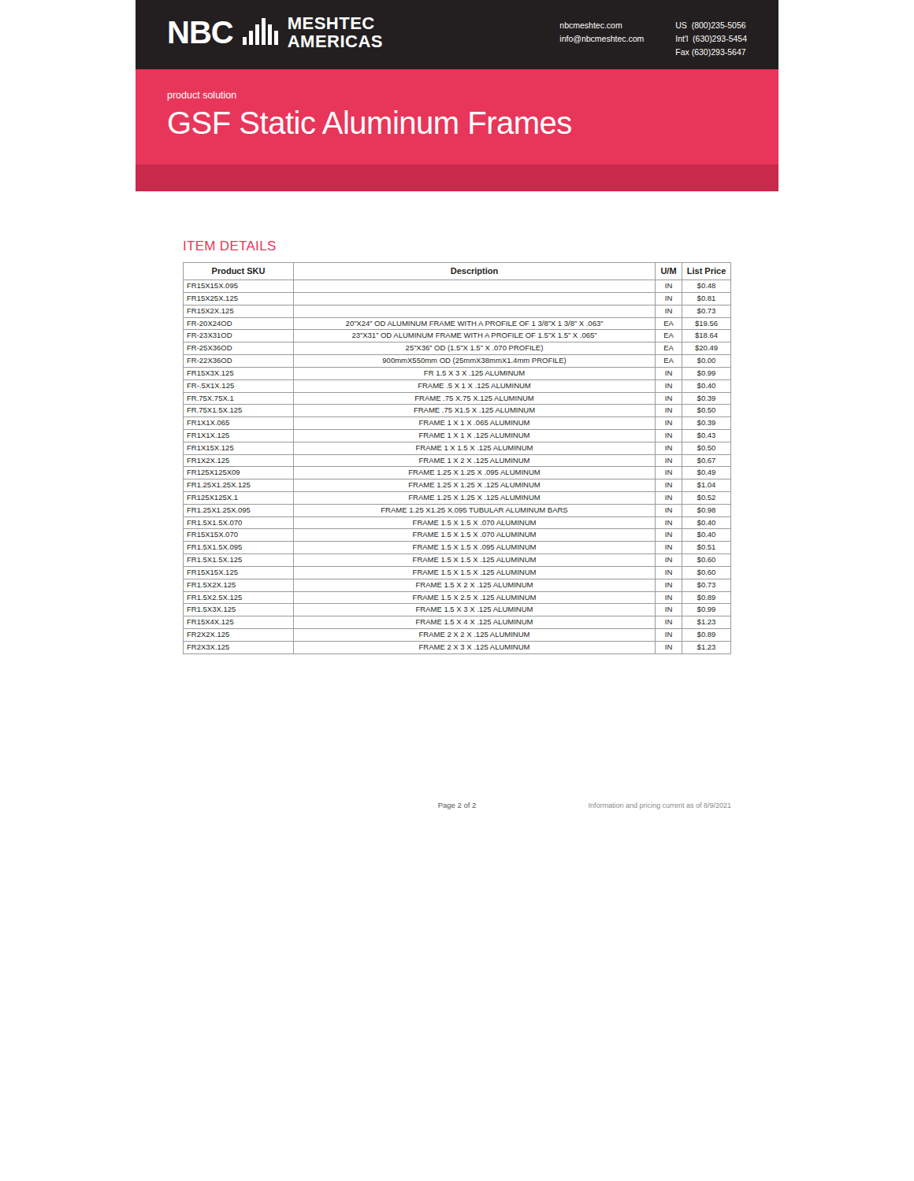NBC MESHTEC
AMERICAS
nbcmeshtec.com
info@nbcmeshtec.com
US (800)235-5056
Int'l (630)293-5454
Fax (630)293-5647
product solution
GSF Static Aluminum Frames
ITEM DETAILS
| Product SKU | Description | U/M | List Price |
| --- | --- | --- | --- |
| FR15X15X.095 | | IN | $0.48 |
| FR15X25X.125 | | IN | $0.81 |
| FR15X2X.125 | | IN | $0.73 |
| FR-20X24OD | 20”X24” OD ALUMINUM FRAME WITH A PROFILE OF 1 3/8”X 1 3/8” X .063” | EA | $19.56 |
| FR-23X31OD | 23”X31” OD ALUMINUM FRAME WITH A PROFILE OF 1.5”X 1.5” X .065” | EA | $18.64 |
| FR-25X36OD | 25”X36” OD (1.5”X 1.5” X .070 PROFILE) | EA | $20.49 |
| FR-22X36OD | 900mmX550mm OD (25mmX38mmX1.4mm PROFILE) | EA | $0.00 |
| FR15X3X.125 | FR 1.5 X 3 X .125 ALUMINUM | IN | $0.99 |
| FR-.5X1X.125 | FRAME .5 X 1 X .125 ALUMINUM | IN | $0.40 |
| FR.75X.75X.1 | FRAME .75 X.75 X.125 ALUMINUM | IN | $0.39 |
| FR.75X1.5X.125 | FRAME .75 X1.5 X .125 ALUMINUM | IN | $0.50 |
| FR1X1X.065 | FRAME 1 X 1 X .065 ALUMINUM | IN | $0.39 |
| FR1X1X.125 | FRAME 1 X 1 X .125 ALUMINUM | IN | $0.43 |
| FR1X15X.125 | FRAME 1 X 1.5 X .125 ALUMINUM | IN | $0.50 |
| FR1X2X.125 | FRAME 1 X 2 X .125 ALUMINUM | IN | $0.67 |
| FR125X125X09 | FRAME 1.25 X 1.25 X .095 ALUMINUM | IN | $0.49 |
| FR1.25X1.25X.125 | FRAME 1.25 X 1.25 X .125 ALUMINUM | IN | $1.04 |
| FR125X125X.1 | FRAME 1.25 X 1.25 X .125 ALUMINUM | IN | $0.52 |
| FR1.25X1.25X.095 | FRAME 1.25 X1.25 X.095 TUBULAR ALUMINUM BARS | IN | $0.98 |
| FR1.5X1.5X.070 | FRAME 1.5 X 1.5 X .070 ALUMINUM | IN | $0.40 |
| FR15X15X.070 | FRAME 1.5 X 1.5 X .070 ALUMINUM | IN | $0.40 |
| FR1.5X1.5X.095 | FRAME 1.5 X 1.5 X .095 ALUMINUM | IN | $0.51 |
| FR1.5X1.5X.125 | FRAME 1.5 X 1.5 X .125 ALUMINUM | IN | $0.60 |
| FR15X15X.125 | FRAME 1.5 X 1.5 X .125 ALUMINUM | IN | $0.60 |
| FR1.5X2X.125 | FRAME 1.5 X 2 X .125 ALUMINUM | IN | $0.73 |
| FR1.5X2.5X.125 | FRAME 1.5 X 2.5 X .125 ALUMINUM | IN | $0.89 |
| FR1.5X3X.125 | FRAME 1.5 X 3 X .125 ALUMINUM | IN | $0.99 |
| FR15X4X.125 | FRAME 1.5 X 4 X .125 ALUMINUM | IN | $1.23 |
| FR2X2X.125 | FRAME 2 X 2 X .125 ALUMINUM | IN | $0.89 |
| FR2X3X.125 | FRAME 2 X 3 X .125 ALUMINUM | IN | $1.23 |
Page 2 of 2 Information and pricing current as of 8/9/2021